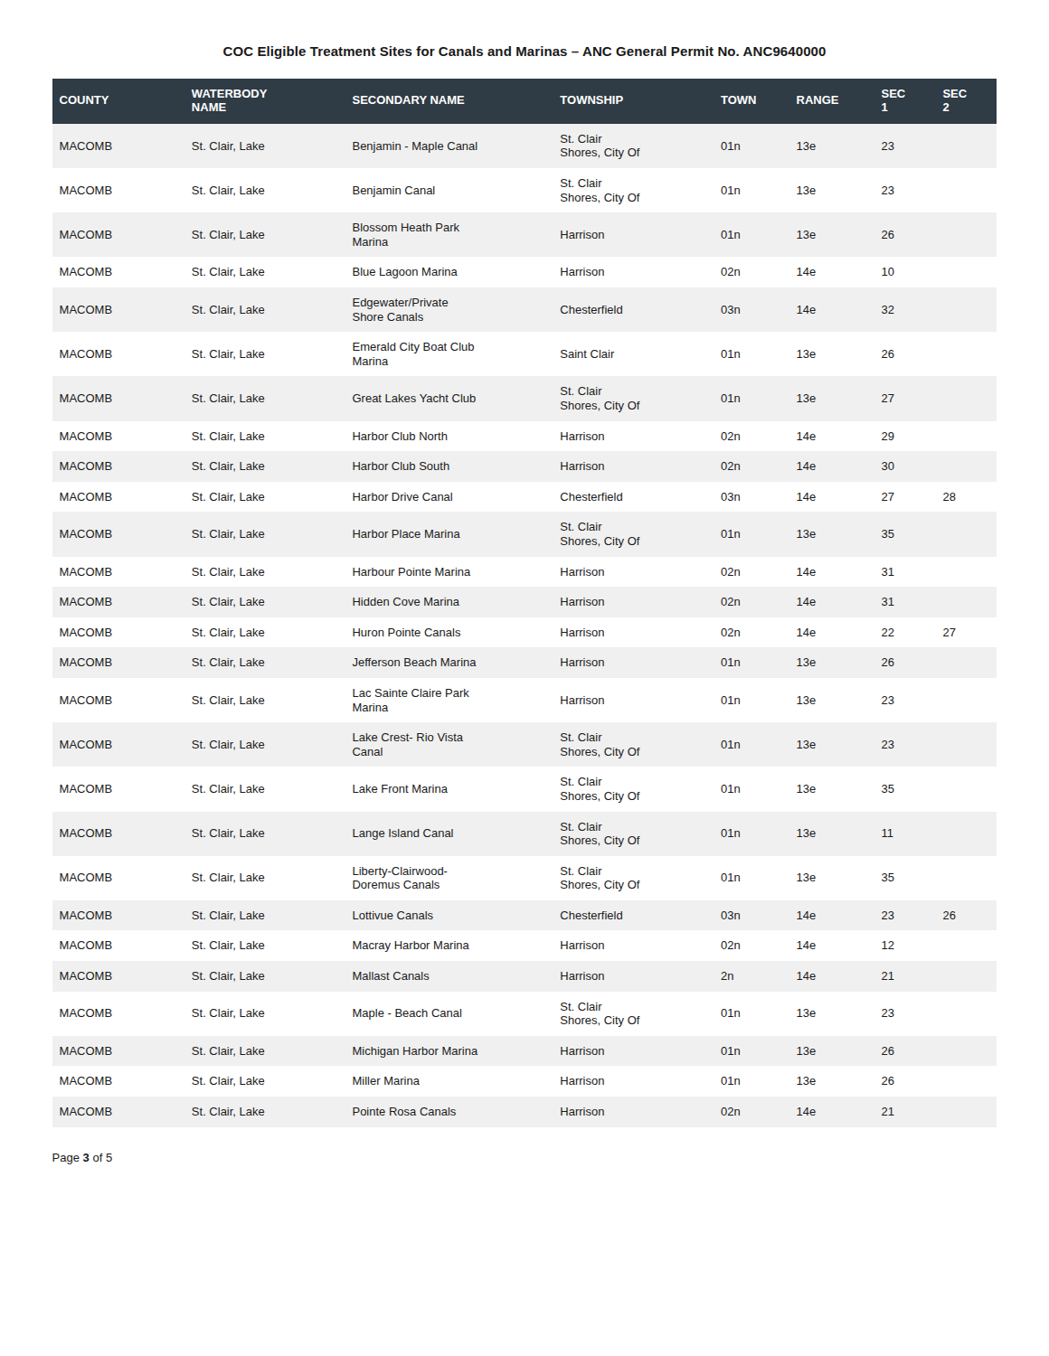COC Eligible Treatment Sites for Canals and Marinas – ANC General Permit No. ANC9640000
| COUNTY | WATERBODY NAME | SECONDARY NAME | TOWNSHIP | TOWN | RANGE | SEC 1 | SEC 2 |
| --- | --- | --- | --- | --- | --- | --- | --- |
| MACOMB | St. Clair, Lake | Benjamin - Maple Canal | St. Clair Shores, City Of | 01n | 13e | 23 | |
| MACOMB | St. Clair, Lake | Benjamin Canal | St. Clair Shores, City Of | 01n | 13e | 23 | |
| MACOMB | St. Clair, Lake | Blossom Heath Park Marina | Harrison | 01n | 13e | 26 | |
| MACOMB | St. Clair, Lake | Blue Lagoon Marina | Harrison | 02n | 14e | 10 | |
| MACOMB | St. Clair, Lake | Edgewater/Private Shore Canals | Chesterfield | 03n | 14e | 32 | |
| MACOMB | St. Clair, Lake | Emerald City Boat Club Marina | Saint Clair | 01n | 13e | 26 | |
| MACOMB | St. Clair, Lake | Great Lakes Yacht Club | St. Clair Shores, City Of | 01n | 13e | 27 | |
| MACOMB | St. Clair, Lake | Harbor Club North | Harrison | 02n | 14e | 29 | |
| MACOMB | St. Clair, Lake | Harbor Club South | Harrison | 02n | 14e | 30 | |
| MACOMB | St. Clair, Lake | Harbor Drive Canal | Chesterfield | 03n | 14e | 27 | 28 |
| MACOMB | St. Clair, Lake | Harbor Place Marina | St. Clair Shores, City Of | 01n | 13e | 35 | |
| MACOMB | St. Clair, Lake | Harbour Pointe Marina | Harrison | 02n | 14e | 31 | |
| MACOMB | St. Clair, Lake | Hidden Cove Marina | Harrison | 02n | 14e | 31 | |
| MACOMB | St. Clair, Lake | Huron Pointe Canals | Harrison | 02n | 14e | 22 | 27 |
| MACOMB | St. Clair, Lake | Jefferson Beach Marina | Harrison | 01n | 13e | 26 | |
| MACOMB | St. Clair, Lake | Lac Sainte Claire Park Marina | Harrison | 01n | 13e | 23 | |
| MACOMB | St. Clair, Lake | Lake Crest- Rio Vista Canal | St. Clair Shores, City Of | 01n | 13e | 23 | |
| MACOMB | St. Clair, Lake | Lake Front Marina | St. Clair Shores, City Of | 01n | 13e | 35 | |
| MACOMB | St. Clair, Lake | Lange Island Canal | St. Clair Shores, City Of | 01n | 13e | 11 | |
| MACOMB | St. Clair, Lake | Liberty-Clairwood- Doremus Canals | St. Clair Shores, City Of | 01n | 13e | 35 | |
| MACOMB | St. Clair, Lake | Lottivue Canals | Chesterfield | 03n | 14e | 23 | 26 |
| MACOMB | St. Clair, Lake | Macray Harbor Marina | Harrison | 02n | 14e | 12 | |
| MACOMB | St. Clair, Lake | Mallast Canals | Harrison | 2n | 14e | 21 | |
| MACOMB | St. Clair, Lake | Maple - Beach Canal | St. Clair Shores, City Of | 01n | 13e | 23 | |
| MACOMB | St. Clair, Lake | Michigan Harbor Marina | Harrison | 01n | 13e | 26 | |
| MACOMB | St. Clair, Lake | Miller Marina | Harrison | 01n | 13e | 26 | |
| MACOMB | St. Clair, Lake | Pointe Rosa Canals | Harrison | 02n | 14e | 21 | |
Page 3 of 5